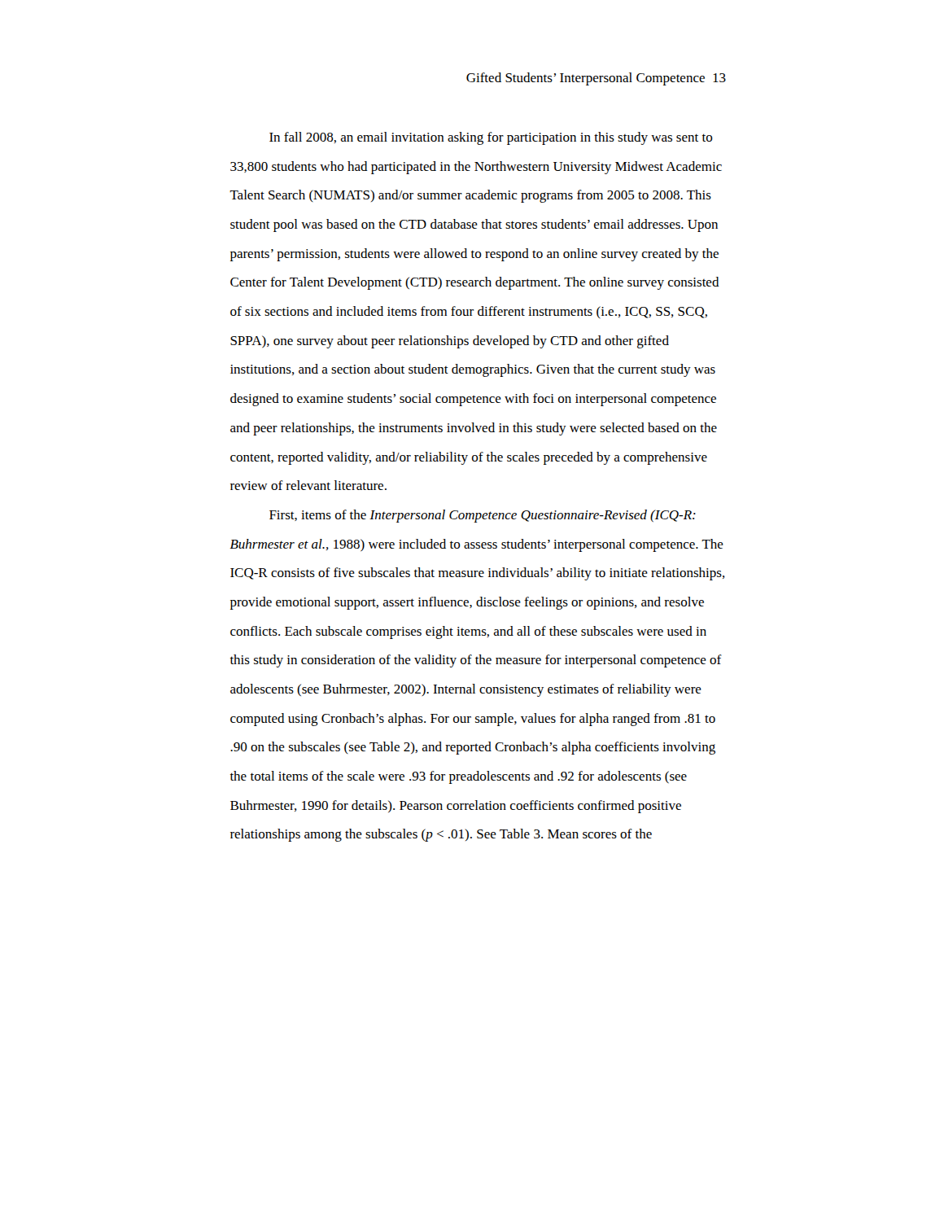Gifted Students’ Interpersonal Competence 13
In fall 2008, an email invitation asking for participation in this study was sent to 33,800 students who had participated in the Northwestern University Midwest Academic Talent Search (NUMATS) and/or summer academic programs from 2005 to 2008. This student pool was based on the CTD database that stores students’ email addresses. Upon parents’ permission, students were allowed to respond to an online survey created by the Center for Talent Development (CTD) research department. The online survey consisted of six sections and included items from four different instruments (i.e., ICQ, SS, SCQ, SPPA), one survey about peer relationships developed by CTD and other gifted institutions, and a section about student demographics. Given that the current study was designed to examine students’ social competence with foci on interpersonal competence and peer relationships, the instruments involved in this study were selected based on the content, reported validity, and/or reliability of the scales preceded by a comprehensive review of relevant literature.
First, items of the Interpersonal Competence Questionnaire-Revised (ICQ-R: Buhrmester et al., 1988) were included to assess students’ interpersonal competence. The ICQ-R consists of five subscales that measure individuals’ ability to initiate relationships, provide emotional support, assert influence, disclose feelings or opinions, and resolve conflicts. Each subscale comprises eight items, and all of these subscales were used in this study in consideration of the validity of the measure for interpersonal competence of adolescents (see Buhrmester, 2002). Internal consistency estimates of reliability were computed using Cronbach’s alphas. For our sample, values for alpha ranged from .81 to .90 on the subscales (see Table 2), and reported Cronbach’s alpha coefficients involving the total items of the scale were .93 for preadolescents and .92 for adolescents (see Buhrmester, 1990 for details). Pearson correlation coefficients confirmed positive relationships among the subscales (p < .01). See Table 3. Mean scores of the